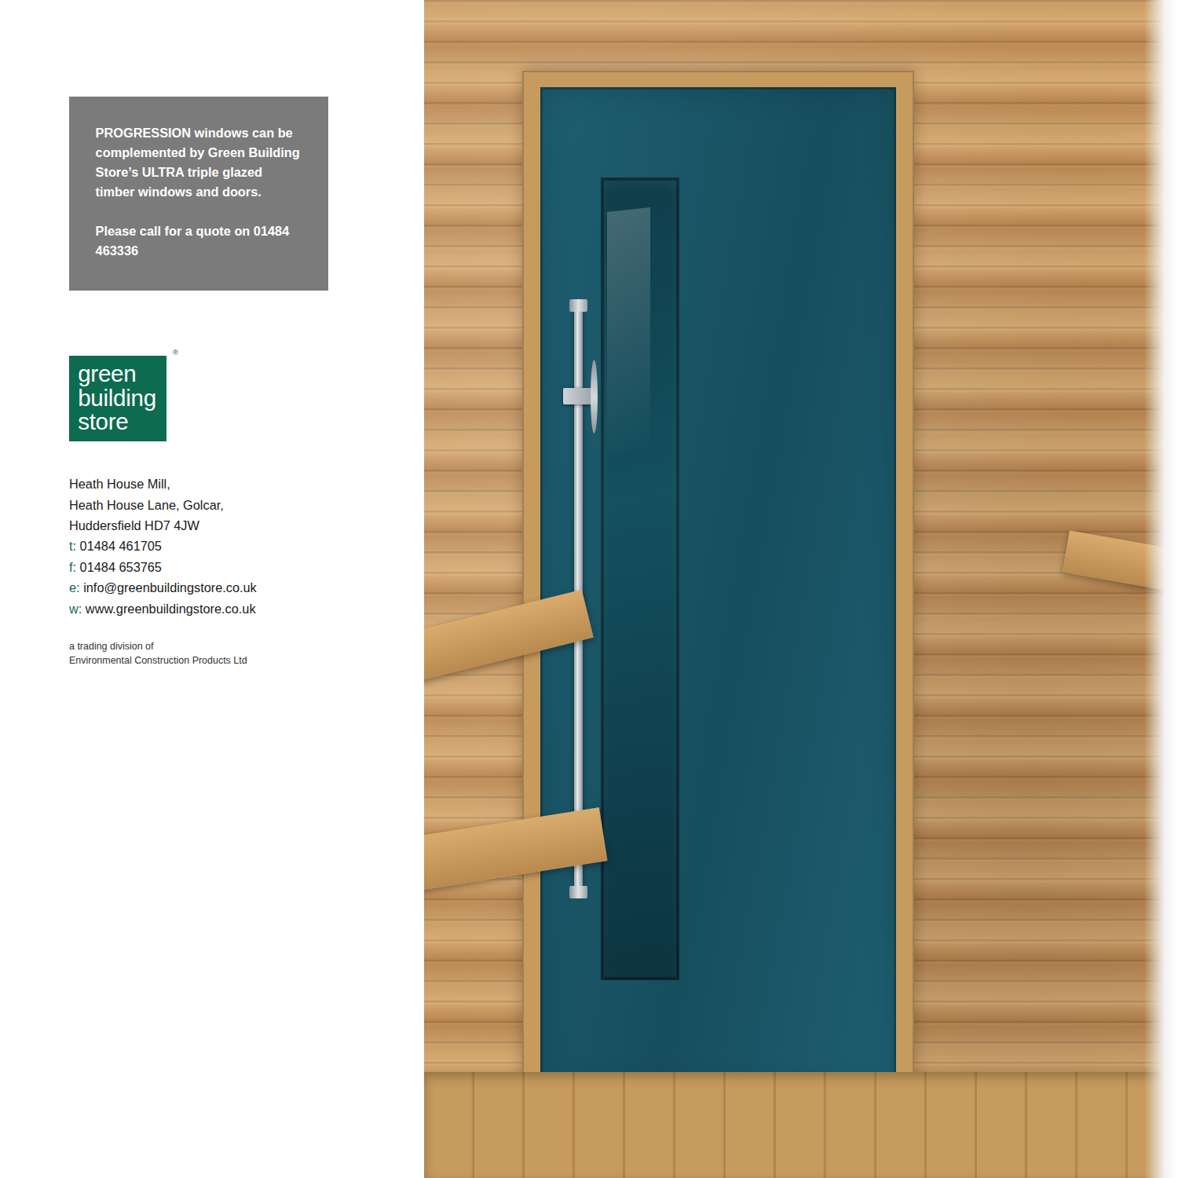PROGRESSION windows can be complemented by Green Building Store’s ULTRA triple glazed timber windows and doors.
Please call for a quote on 01484 463336
® green building store
Heath House Mill,
Heath House Lane, Golcar,
Huddersfield HD7 4JW
t: 01484 461705
f: 01484 653765
e: info@greenbuildingstore.co.uk
w: www.greenbuildingstore.co.uk
a trading division of
Environmental Construction Products Ltd